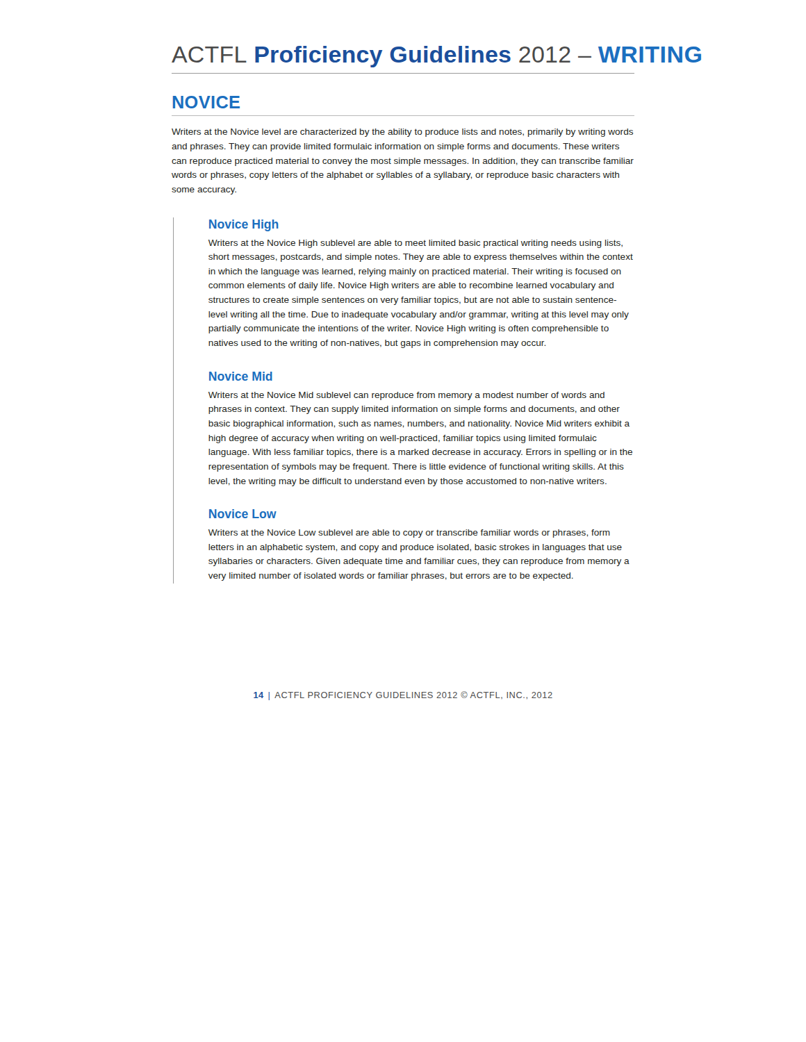ACTFL Proficiency Guidelines 2012 – WRITING
NOVICE
Writers at the Novice level are characterized by the ability to produce lists and notes, primarily by writing words and phrases. They can provide limited formulaic information on simple forms and documents. These writers can reproduce practiced material to convey the most simple messages. In addition, they can transcribe familiar words or phrases, copy letters of the alphabet or syllables of a syllabary, or reproduce basic characters with some accuracy.
Novice High
Writers at the Novice High sublevel are able to meet limited basic practical writing needs using lists, short messages, postcards, and simple notes. They are able to express themselves within the context in which the language was learned, relying mainly on practiced material. Their writing is focused on common elements of daily life. Novice High writers are able to recombine learned vocabulary and structures to create simple sentences on very familiar topics, but are not able to sustain sentence-level writing all the time. Due to inadequate vocabulary and/or grammar, writing at this level may only partially communicate the intentions of the writer. Novice High writing is often comprehensible to natives used to the writing of non-natives, but gaps in comprehension may occur.
Novice Mid
Writers at the Novice Mid sublevel can reproduce from memory a modest number of words and phrases in context. They can supply limited information on simple forms and documents, and other basic biographical information, such as names, numbers, and nationality. Novice Mid writers exhibit a high degree of accuracy when writing on well-practiced, familiar topics using limited formulaic language. With less familiar topics, there is a marked decrease in accuracy. Errors in spelling or in the representation of symbols may be frequent. There is little evidence of functional writing skills. At this level, the writing may be difficult to understand even by those accustomed to non-native writers.
Novice Low
Writers at the Novice Low sublevel are able to copy or transcribe familiar words or phrases, form letters in an alphabetic system, and copy and produce isolated, basic strokes in languages that use syllabaries or characters. Given adequate time and familiar cues, they can reproduce from memory a very limited number of isolated words or familiar phrases, but errors are to be expected.
14|ACTFL PROFICIENCY GUIDELINES 2012 © ACTFL, INC., 2012